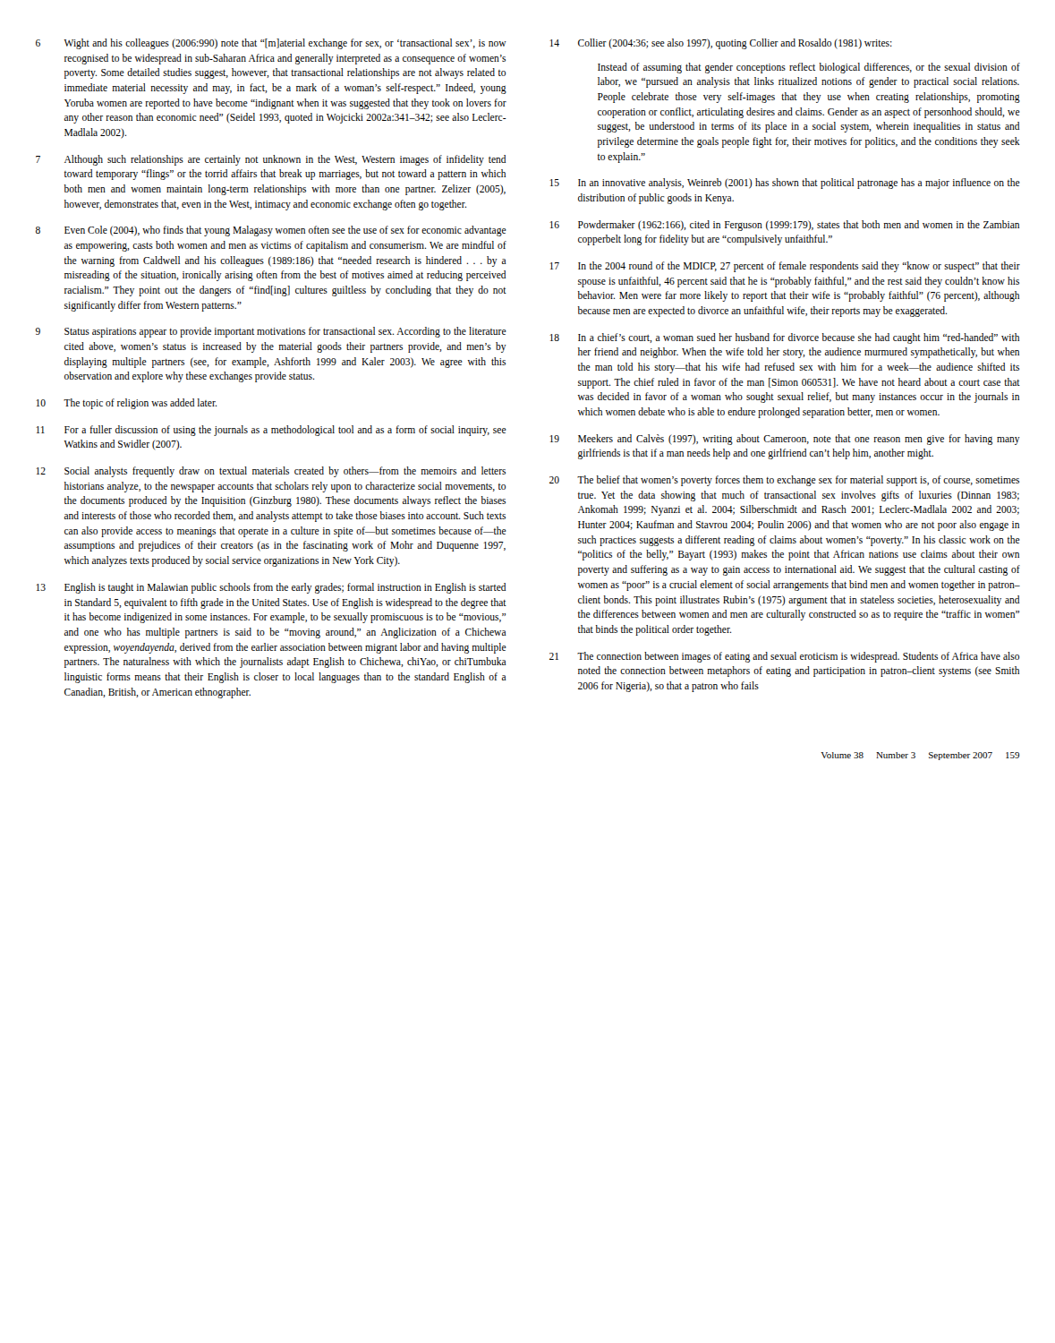6 Wight and his colleagues (2006:990) note that “[m]aterial exchange for sex, or ‘transactional sex’, is now recognised to be widespread in sub-Saharan Africa and generally interpreted as a consequence of women’s poverty. Some detailed studies suggest, however, that transactional relationships are not always related to immediate material necessity and may, in fact, be a mark of a woman’s self-respect.” Indeed, young Yoruba women are reported to have become “indignant when it was suggested that they took on lovers for any other reason than economic need” (Seidel 1993, quoted in Wojcicki 2002a:341–342; see also Leclerc-Madlala 2002).
7 Although such relationships are certainly not unknown in the West, Western images of infidelity tend toward temporary “flings” or the torrid affairs that break up marriages, but not toward a pattern in which both men and women maintain long-term relationships with more than one partner. Zelizer (2005), however, demonstrates that, even in the West, intimacy and economic exchange often go together.
8 Even Cole (2004), who finds that young Malagasy women often see the use of sex for economic advantage as empowering, casts both women and men as victims of capitalism and consumerism. We are mindful of the warning from Caldwell and his colleagues (1989:186) that “needed research is hindered . . . by a misreading of the situation, ironically arising often from the best of motives aimed at reducing perceived racialism.” They point out the dangers of “find[ing] cultures guiltless by concluding that they do not significantly differ from Western patterns.”
9 Status aspirations appear to provide important motivations for transactional sex. According to the literature cited above, women’s status is increased by the material goods their partners provide, and men’s by displaying multiple partners (see, for example, Ashforth 1999 and Kaler 2003). We agree with this observation and explore why these exchanges provide status.
10 The topic of religion was added later.
11 For a fuller discussion of using the journals as a methodological tool and as a form of social inquiry, see Watkins and Swidler (2007).
12 Social analysts frequently draw on textual materials created by others—from the memoirs and letters historians analyze, to the newspaper accounts that scholars rely upon to characterize social movements, to the documents produced by the Inquisition (Ginzburg 1980). These documents always reflect the biases and interests of those who recorded them, and analysts attempt to take those biases into account. Such texts can also provide access to meanings that operate in a culture in spite of—but sometimes because of—the assumptions and prejudices of their creators (as in the fascinating work of Mohr and Duquenne 1997, which analyzes texts produced by social service organizations in New York City).
13 English is taught in Malawian public schools from the early grades; formal instruction in English is started in Standard 5, equivalent to fifth grade in the United States. Use of English is widespread to the degree that it has become indigenized in some instances. For example, to be sexually promiscuous is to be “movious,” and one who has multiple partners is said to be “moving around,” an Anglicization of a Chichewa expression, woyendayenda, derived from the earlier association between migrant labor and having multiple partners. The naturalness with which the journalists adapt English to Chichewa, chiYao, or chiTumbuka linguistic forms means that their English is closer to local languages than to the standard English of a Canadian, British, or American ethnographer.
14
Collier (2004:36; see also 1997), quoting Collier and Rosaldo (1981) writes:
Instead of assuming that gender conceptions reflect biological differences, or the sexual division of labor, we “pursued an analysis that links ritualized notions of gender to practical social relations. People celebrate those very self-images that they use when creating relationships, promoting cooperation or conflict, articulating desires and claims. Gender as an aspect of personhood should, we suggest, be understood in terms of its place in a social system, wherein inequalities in status and privilege determine the goals people fight for, their motives for politics, and the conditions they seek to explain.”
15 In an innovative analysis, Weinreb (2001) has shown that political patronage has a major influence on the distribution of public goods in Kenya.
16 Powdermaker (1962:166), cited in Ferguson (1999:179), states that both men and women in the Zambian copperbelt long for fidelity but are “compulsively unfaithful.”
17 In the 2004 round of the MDICP, 27 percent of female respondents said they “know or suspect” that their spouse is unfaithful, 46 percent said that he is “probably faithful,” and the rest said they couldn’t know his behavior. Men were far more likely to report that their wife is “probably faithful” (76 percent), although because men are expected to divorce an unfaithful wife, their reports may be exaggerated.
18 In a chief’s court, a woman sued her husband for divorce because she had caught him “red-handed” with her friend and neighbor. When the wife told her story, the audience murmured sympathetically, but when the man told his story—that his wife had refused sex with him for a week—the audience shifted its support. The chief ruled in favor of the man [Simon 060531]. We have not heard about a court case that was decided in favor of a woman who sought sexual relief, but many instances occur in the journals in which women debate who is able to endure prolonged separation better, men or women.
19 Meekers and Calvès (1997), writing about Cameroon, note that one reason men give for having many girlfriends is that if a man needs help and one girlfriend can’t help him, another might.
20 The belief that women’s poverty forces them to exchange sex for material support is, of course, sometimes true. Yet the data showing that much of transactional sex involves gifts of luxuries (Dinnan 1983; Ankomah 1999; Nyanzi et al. 2004; Silberschmidt and Rasch 2001; Leclerc-Madlala 2002 and 2003; Hunter 2004; Kaufman and Stavrou 2004; Poulin 2006) and that women who are not poor also engage in such practices suggests a different reading of claims about women’s “poverty.” In his classic work on the “politics of the belly,” Bayart (1993) makes the point that African nations use claims about their own poverty and suffering as a way to gain access to international aid. We suggest that the cultural casting of women as “poor” is a crucial element of social arrangements that bind men and women together in patron–client bonds. This point illustrates Rubin’s (1975) argument that in stateless societies, heterosexuality and the differences between women and men are culturally constructed so as to require the “traffic in women” that binds the political order together.
21 The connection between images of eating and sexual eroticism is widespread. Students of Africa have also noted the connection between metaphors of eating and participation in patron–client systems (see Smith 2006 for Nigeria), so that a patron who fails
Volume 38Number 3 September 2007159